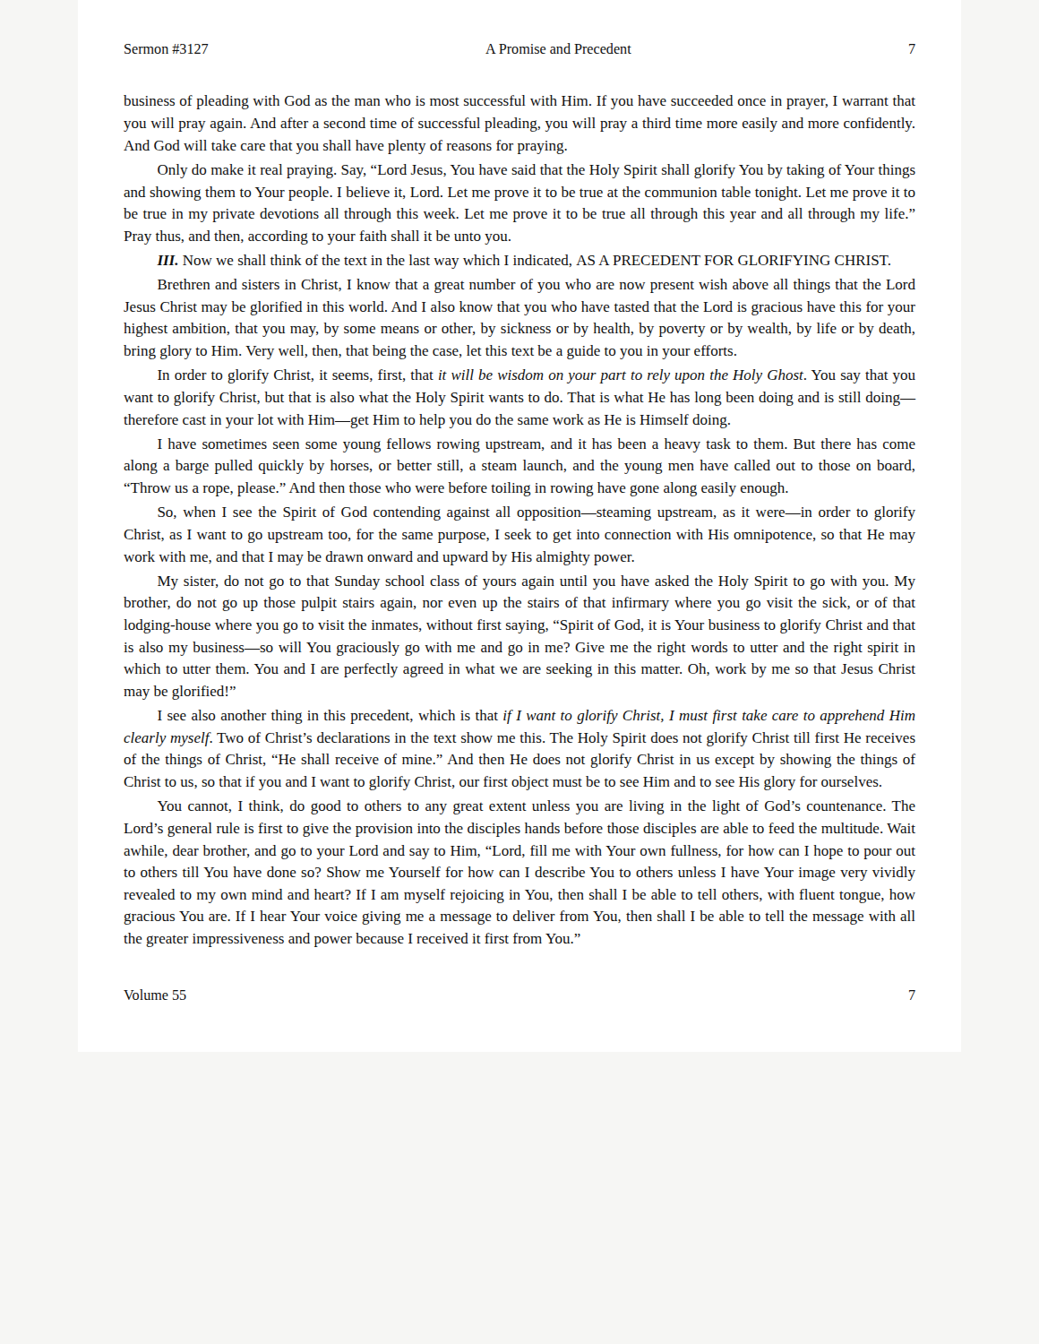Sermon #3127 A Promise and Precedent 7
business of pleading with God as the man who is most successful with Him. If you have succeeded once in prayer, I warrant that you will pray again. And after a second time of successful pleading, you will pray a third time more easily and more confidently. And God will take care that you shall have plenty of reasons for praying.
Only do make it real praying. Say, “Lord Jesus, You have said that the Holy Spirit shall glorify You by taking of Your things and showing them to Your people. I believe it, Lord. Let me prove it to be true at the communion table tonight. Let me prove it to be true in my private devotions all through this week. Let me prove it to be true all through this year and all through my life.” Pray thus, and then, according to your faith shall it be unto you.
III. Now we shall think of the text in the last way which I indicated, AS A PRECEDENT FOR GLORIFYING CHRIST.
Brethren and sisters in Christ, I know that a great number of you who are now present wish above all things that the Lord Jesus Christ may be glorified in this world. And I also know that you who have tasted that the Lord is gracious have this for your highest ambition, that you may, by some means or other, by sickness or by health, by poverty or by wealth, by life or by death, bring glory to Him. Very well, then, that being the case, let this text be a guide to you in your efforts.
In order to glorify Christ, it seems, first, that it will be wisdom on your part to rely upon the Holy Ghost. You say that you want to glorify Christ, but that is also what the Holy Spirit wants to do. That is what He has long been doing and is still doing—therefore cast in your lot with Him—get Him to help you do the same work as He is Himself doing.
I have sometimes seen some young fellows rowing upstream, and it has been a heavy task to them. But there has come along a barge pulled quickly by horses, or better still, a steam launch, and the young men have called out to those on board, “Throw us a rope, please.” And then those who were before toiling in rowing have gone along easily enough.
So, when I see the Spirit of God contending against all opposition—steaming upstream, as it were—in order to glorify Christ, as I want to go upstream too, for the same purpose, I seek to get into connection with His omnipotence, so that He may work with me, and that I may be drawn onward and upward by His almighty power.
My sister, do not go to that Sunday school class of yours again until you have asked the Holy Spirit to go with you. My brother, do not go up those pulpit stairs again, nor even up the stairs of that infirmary where you go visit the sick, or of that lodging-house where you go to visit the inmates, without first saying, “Spirit of God, it is Your business to glorify Christ and that is also my business—so will You graciously go with me and go in me? Give me the right words to utter and the right spirit in which to utter them. You and I are perfectly agreed in what we are seeking in this matter. Oh, work by me so that Jesus Christ may be glorified!”
I see also another thing in this precedent, which is that if I want to glorify Christ, I must first take care to apprehend Him clearly myself. Two of Christ’s declarations in the text show me this. The Holy Spirit does not glorify Christ till first He receives of the things of Christ, “He shall receive of mine.” And then He does not glorify Christ in us except by showing the things of Christ to us, so that if you and I want to glorify Christ, our first object must be to see Him and to see His glory for ourselves.
You cannot, I think, do good to others to any great extent unless you are living in the light of God’s countenance. The Lord’s general rule is first to give the provision into the disciples hands before those disciples are able to feed the multitude. Wait awhile, dear brother, and go to your Lord and say to Him, “Lord, fill me with Your own fullness, for how can I hope to pour out to others till You have done so? Show me Yourself for how can I describe You to others unless I have Your image very vividly revealed to my own mind and heart? If I am myself rejoicing in You, then shall I be able to tell others, with fluent tongue, how gracious You are. If I hear Your voice giving me a message to deliver from You, then shall I be able to tell the message with all the greater impressiveness and power because I received it first from You.”
Volume 55 7